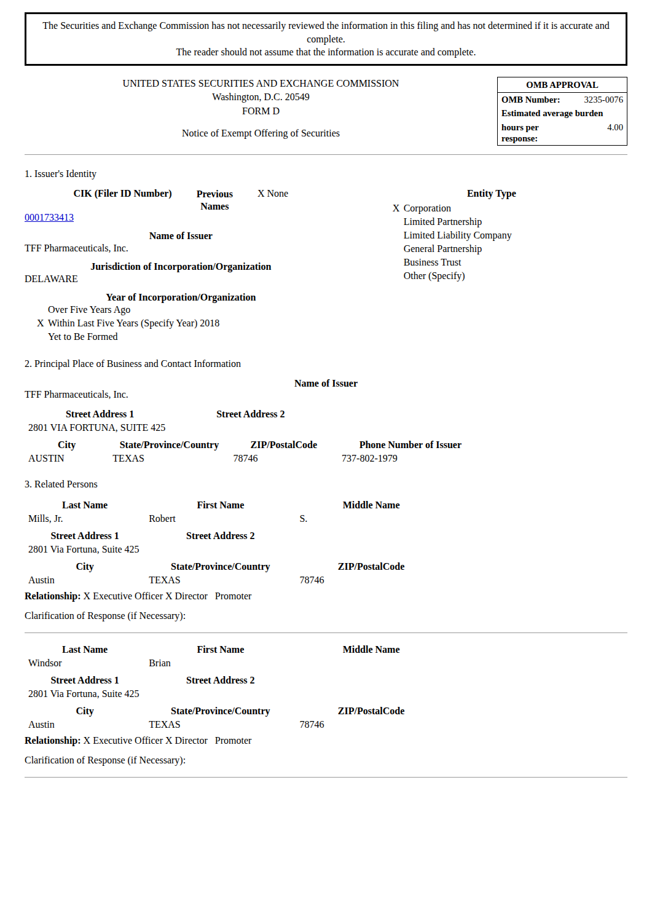The Securities and Exchange Commission has not necessarily reviewed the information in this filing and has not determined if it is accurate and complete.
The reader should not assume that the information is accurate and complete.
UNITED STATES SECURITIES AND EXCHANGE COMMISSION Washington, D.C. 20549 FORM D Notice of Exempt Offering of Securities
OMB APPROVAL
| OMB Number: | 3235-0076 |
| Estimated average burden |
| hours per response: | 4.00 |
1. Issuer's Identity
CIK (Filer ID Number)
Previous
Names
X None
0001733413
Name of Issuer
TFF Pharmaceuticals, Inc.
Jurisdiction of Incorporation/Organization
DELAWARE
Year of Incorporation/Organization
Over Five Years Ago
XWithin Last Five Years (Specify Year) 2018
Yet to Be Formed
Entity Type
XCorporation
Limited Partnership
Limited Liability Company
General Partnership
Business Trust
Other (Specify)
2. Principal Place of Business and Contact Information
Name of Issuer
TFF Pharmaceuticals, Inc.
| Street Address 1 | Street Address 2 | |
| --- | --- | --- |
| 2801 VIA FORTUNA, SUITE 425 | | |
| City | State/Province/Country | ZIP/PostalCode | Phone Number of Issuer | |
| --- | --- | --- | --- | --- |
| AUSTIN | TEXAS | 78746 | 737-802-1979 | |
3. Related Persons
| Last Name | First Name | Middle Name | |
| --- | --- | --- | --- |
| Mills, Jr. | Robert | S. | |
| Street Address 1 | Street Address 2 | |
| --- | --- | --- |
| 2801 Via Fortuna, Suite 425 | | |
| City | State/Province/Country | ZIP/PostalCode | |
| --- | --- | --- | --- |
| Austin | TEXAS | 78746 | |
Relationship: X Executive Officer X Director Promoter
Clarification of Response (if Necessary):
| Last Name | First Name | Middle Name | |
| --- | --- | --- | --- |
| Windsor | Brian | | |
| Street Address 1 | Street Address 2 | |
| --- | --- | --- |
| 2801 Via Fortuna, Suite 425 | | |
| City | State/Province/Country | ZIP/PostalCode | |
| --- | --- | --- | --- |
| Austin | TEXAS | 78746 | |
Relationship: X Executive Officer X Director Promoter
Clarification of Response (if Necessary):